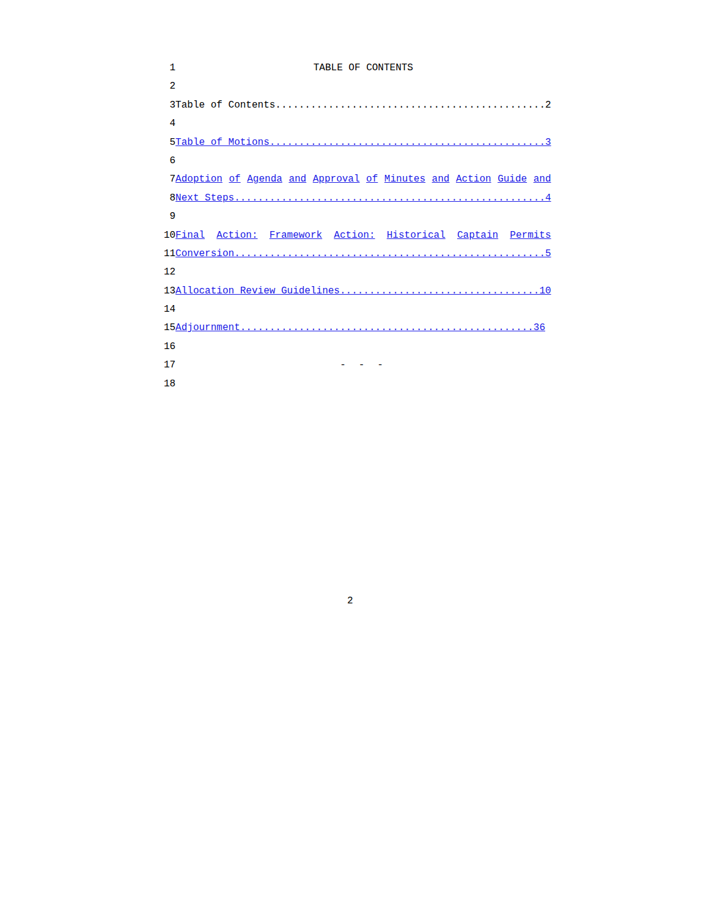| 1 | TABLE OF CONTENTS |
| 2 | |
| 3 | Table of Contents..............................................2 |
| 4 | |
| 5 | Table of Motions...............................................3 |
| 6 | |
| 7 | Adoption of Agenda and Approval of Minutes and Action Guide and |
| 8 | Next Steps.....................................................4 |
| 9 | |
| 10 | Final Action: Framework Action: Historical Captain Permits |
| 11 | Conversion.....................................................5 |
| 12 | |
| 13 | Allocation Review Guidelines..................................10 |
| 14 | |
| 15 | Adjournment..................................................36 |
| 16 | |
| 17 | - - - |
| 18 | |
2